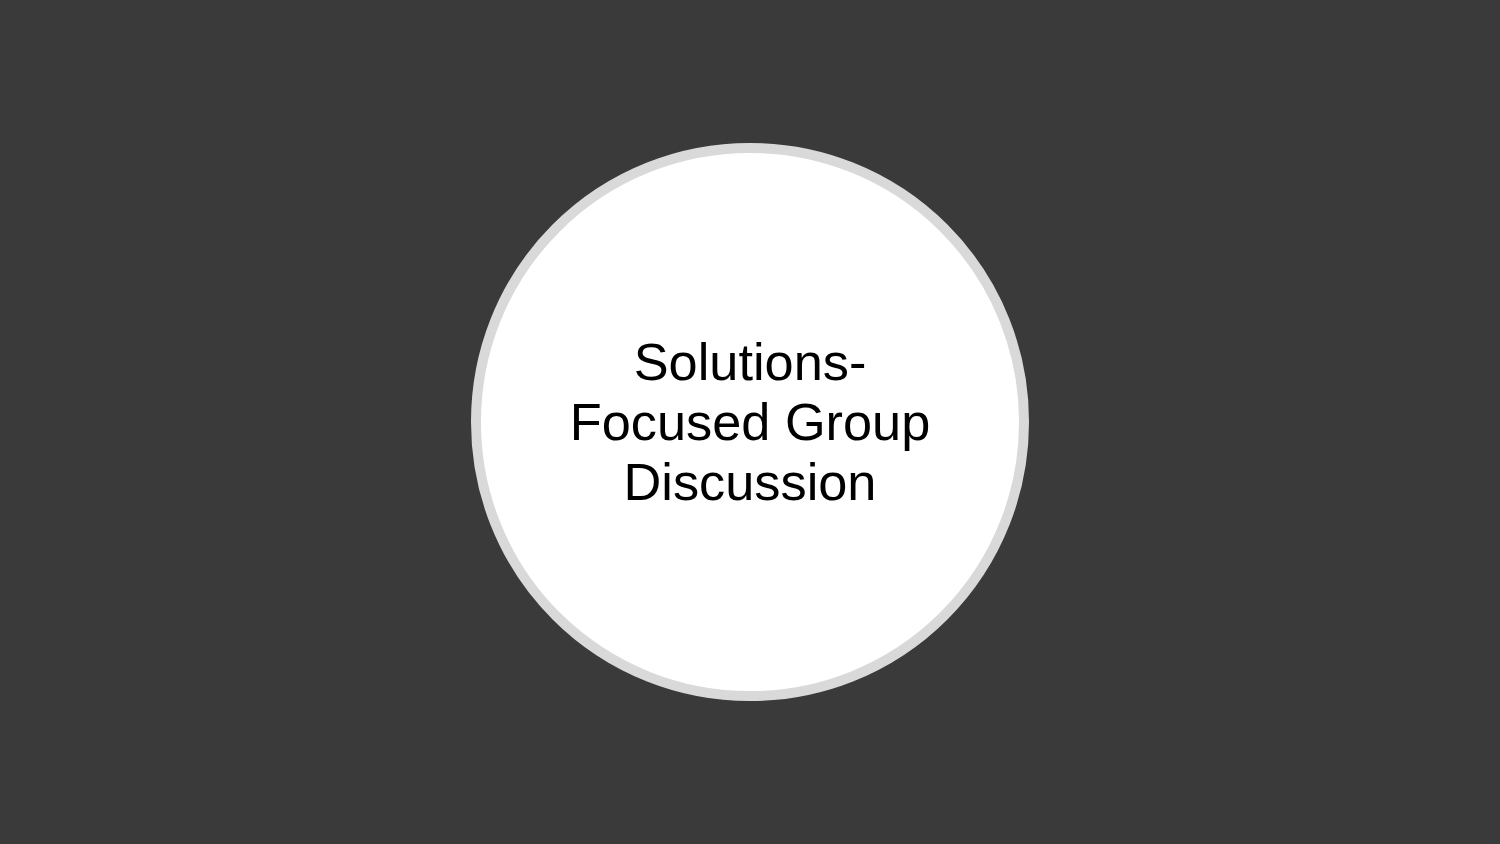Solutions-Focused Group Discussion